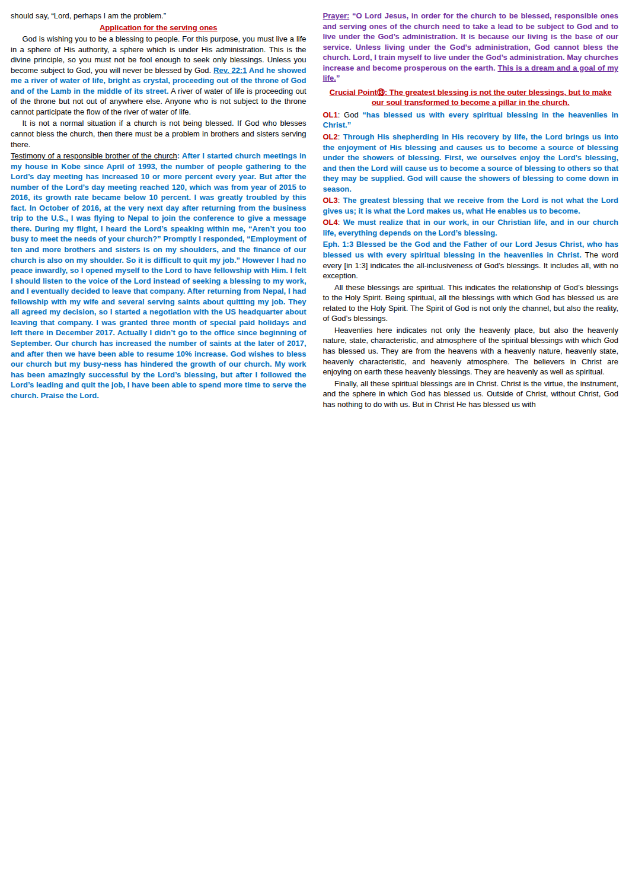should say, “Lord, perhaps I am the problem.”
Application for the serving ones
God is wishing you to be a blessing to people. For this purpose, you must live a life in a sphere of His authority, a sphere which is under His administration. This is the divine principle, so you must not be fool enough to seek only blessings. Unless you become subject to God, you will never be blessed by God. Rev. 22:1 And he showed me a river of water of life, bright as crystal, proceeding out of the throne of God and of the Lamb in the middle of its street. A river of water of life is proceeding out of the throne but not out of anywhere else. Anyone who is not subject to the throne cannot participate the flow of the river of water of life.
It is not a normal situation if a church is not being blessed. If God who blesses cannot bless the church, then there must be a problem in brothers and sisters serving there.
Testimony of a responsible brother of the church: After I started church meetings in my house in Kobe since April of 1993, the number of people gathering to the Lord’s day meeting has increased 10 or more percent every year. But after the number of the Lord’s day meeting reached 120, which was from year of 2015 to 2016, its growth rate became below 10 percent. I was greatly troubled by this fact. In October of 2016, at the very next day after returning from the business trip to the U.S., I was flying to Nepal to join the conference to give a message there. During my flight, I heard the Lord’s speaking within me, “Aren’t you too busy to meet the needs of your church?” Promptly I responded, “Employment of ten and more brothers and sisters is on my shoulders, and the finance of our church is also on my shoulder. So it is difficult to quit my job.” However I had no peace inwardly, so I opened myself to the Lord to have fellowship with Him. I felt I should listen to the voice of the Lord instead of seeking a blessing to my work, and I eventually decided to leave that company. After returning from Nepal, I had fellowship with my wife and several serving saints about quitting my job. They all agreed my decision, so I started a negotiation with the US headquarter about leaving that company. I was granted three month of special paid holidays and left there in December 2017. Actually I didn’t go to the office since beginning of September. Our church has increased the number of saints at the later of 2017, and after then we have been able to resume 10% increase. God wishes to bless our church but my busy-ness has hindered the growth of our church. My work has been amazingly successful by the Lord’s blessing, but after I followed the Lord’s leading and quit the job, I have been able to spend more time to serve the church. Praise the Lord.
Prayer: “O Lord Jesus, in order for the church to be blessed, responsible ones and serving ones of the church need to take a lead to be subject to God and to live under the God’s administration. It is because our living is the base of our service. Unless living under the God’s administration, God cannot bless the church. Lord, I train myself to live under the God’s administration. May churches increase and become prosperous on the earth. This is a dream and a goal of my life.”
Crucial Point⑬: The greatest blessing is not the outer blessings, but to make our soul transformed to become a pillar in the church.
OL1: God “has blessed us with every spiritual blessing in the heavenlies in Christ.”
OL2: Through His shepherding in His recovery by life, the Lord brings us into the enjoyment of His blessing and causes us to become a source of blessing under the showers of blessing. First, we ourselves enjoy the Lord’s blessing, and then the Lord will cause us to become a source of blessing to others so that they may be supplied. God will cause the showers of blessing to come down in season.
OL3: The greatest blessing that we receive from the Lord is not what the Lord gives us; it is what the Lord makes us, what He enables us to become.
OL4: We must realize that in our work, in our Christian life, and in our church life, everything depends on the Lord’s blessing.
Eph. 1:3 Blessed be the God and the Father of our Lord Jesus Christ, who has blessed us with every spiritual blessing in the heavenlies in Christ. The word every [in 1:3] indicates the all-inclusiveness of God’s blessings. It includes all, with no exception.
All these blessings are spiritual. This indicates the relationship of God’s blessings to the Holy Spirit. Being spiritual, all the blessings with which God has blessed us are related to the Holy Spirit. The Spirit of God is not only the channel, but also the reality, of God’s blessings.
Heavenlies here indicates not only the heavenly place, but also the heavenly nature, state, characteristic, and atmosphere of the spiritual blessings with which God has blessed us. They are from the heavens with a heavenly nature, heavenly state, heavenly characteristic, and heavenly atmosphere. The believers in Christ are enjoying on earth these heavenly blessings. They are heavenly as well as spiritual.
Finally, all these spiritual blessings are in Christ. Christ is the virtue, the instrument, and the sphere in which God has blessed us. Outside of Christ, without Christ, God has nothing to do with us. But in Christ He has blessed us with